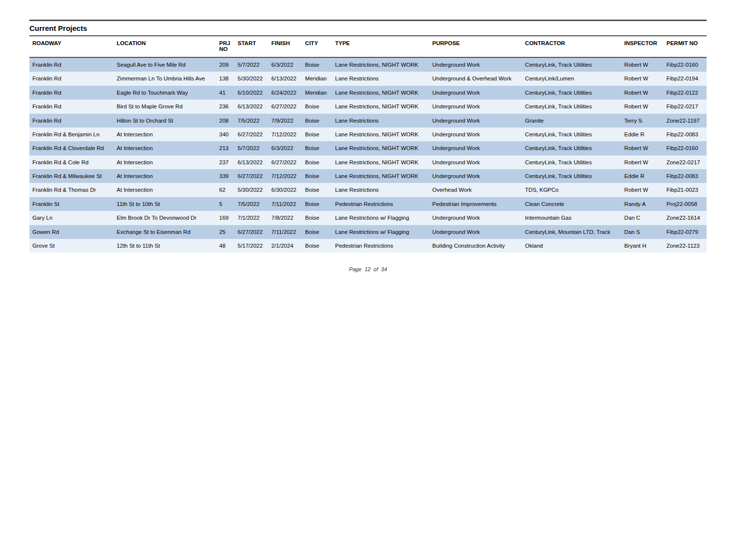Current Projects
| ROADWAY | LOCATION | PRJ NO | START | FINISH | CITY | TYPE | PURPOSE | CONTRACTOR | INSPECTOR | PERMIT NO |
| --- | --- | --- | --- | --- | --- | --- | --- | --- | --- | --- |
| Franklin Rd | Seagull Ave to Five Mile Rd | 209 | 5/7/2022 | 6/3/2022 | Boise | Lane Restrictions, NIGHT WORK | Underground Work | CenturyLink, Track Utilities | Robert W | Fibp22-0160 |
| Franklin Rd | Zimmerman Ln To Umbria Hills Ave | 138 | 5/30/2022 | 6/13/2022 | Meridian | Lane Restrictions | Underground & Overhead Work | CenturyLink/Lumen | Robert W | Fibp22-0194 |
| Franklin Rd | Eagle Rd to Touchmark Way | 41 | 6/10/2022 | 6/24/2022 | Meridian | Lane Restrictions, NIGHT WORK | Underground Work | CenturyLink, Track Utilities | Robert W | Fibp22-0122 |
| Franklin Rd | Bird St to Maple Grove Rd | 236 | 6/13/2022 | 6/27/2022 | Boise | Lane Restrictions, NIGHT WORK | Underground Work | CenturyLink, Track Utilities | Robert W | Fibp22-0217 |
| Franklin Rd | Hilton St to Orchard St | 208 | 7/5/2022 | 7/9/2022 | Boise | Lane Restrictions | Underground Work | Granite | Terry S | Zone22-1197 |
| Franklin Rd & Benjamin Ln | At Intersection | 340 | 6/27/2022 | 7/12/2022 | Boise | Lane Restrictions, NIGHT WORK | Underground Work | CenturyLink, Track Utilities | Eddie R | Fibp22-0083 |
| Franklin Rd & Cloverdale Rd | At Intersection | 213 | 5/7/2022 | 6/3/2022 | Boise | Lane Restrictions, NIGHT WORK | Underground Work | CenturyLink, Track Utilities | Robert W | Fibp22-0160 |
| Franklin Rd & Cole Rd | At Intersection | 237 | 6/13/2022 | 6/27/2022 | Boise | Lane Restrictions, NIGHT WORK | Underground Work | CenturyLink, Track Utilities | Robert W | Zone22-0217 |
| Franklin Rd & Milwaukee St | At Intersection | 339 | 6/27/2022 | 7/12/2022 | Boise | Lane Restrictions, NIGHT WORK | Underground Work | CenturyLink, Track Utilities | Eddie R | Fibp22-0083 |
| Franklin Rd & Thomas Dr | At Intersection | 62 | 5/30/2022 | 6/30/2022 | Boise | Lane Restrictions | Overhead Work | TDS, KGPCo | Robert W | Fibp21-0023 |
| Franklin St | 11th St to 10th St | 5 | 7/5/2022 | 7/11/2022 | Boise | Pedestrian Restrictions | Pedestrian Improvements | Clean Concrete | Randy A | Proj22-0058 |
| Gary Ln | Elm Brook Dr To Devonwood Dr | 169 | 7/1/2022 | 7/8/2022 | Boise | Lane Restrictions w/ Flagging | Underground Work | Intermountain Gas | Dan C | Zone22-1614 |
| Gowen Rd | Exchange St to Eisenman Rd | 25 | 6/27/2022 | 7/11/2022 | Boise | Lane Restrictions w/ Flagging | Underground Work | CenturyLink, Mountain LTD, Track | Dan S | Fibp22-0279 |
| Grove St | 12th St to 11th St | 48 | 5/17/2022 | 2/1/2024 | Boise | Pedestrian Restrictions | Building Construction Activity | Okland | Bryant H | Zone22-1123 |
Page 12 of 34